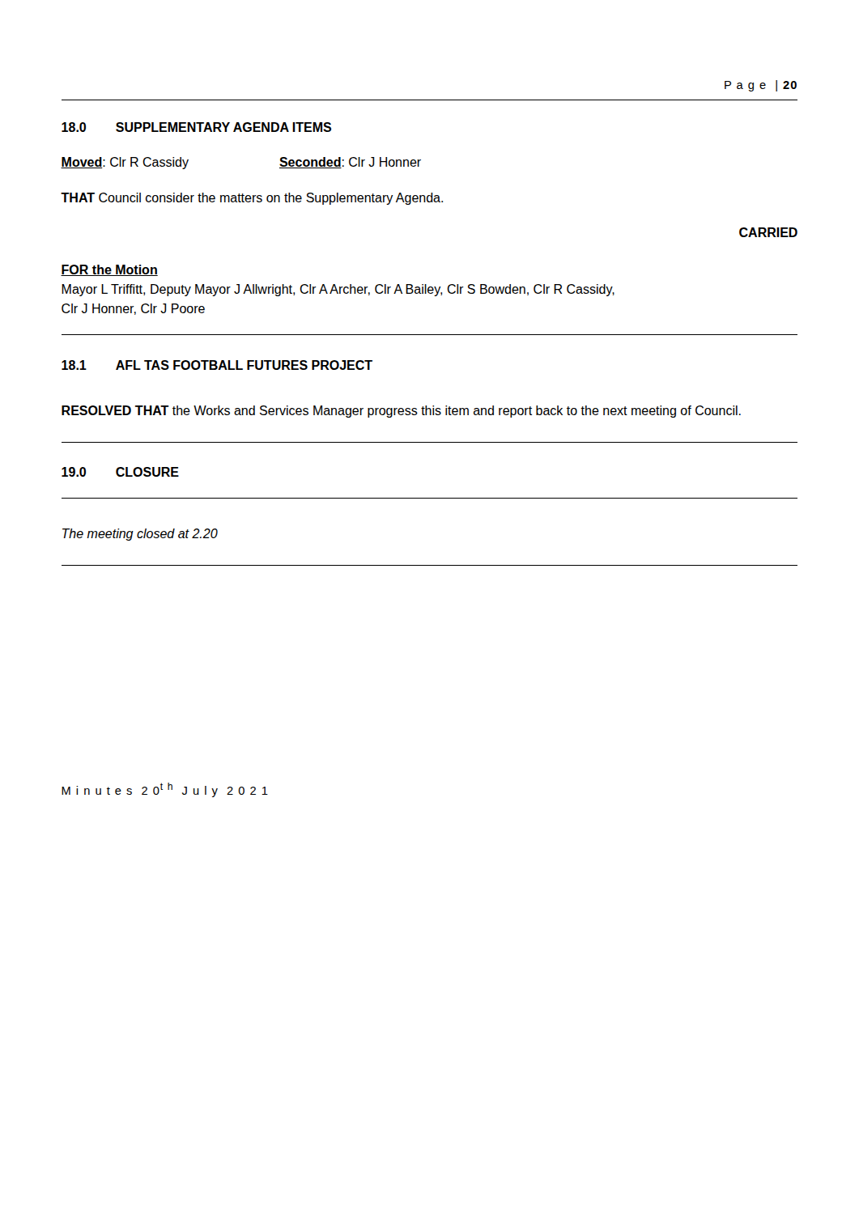P a g e | 20
18.0 SUPPLEMENTARY AGENDA ITEMS
Moved: Clr R CassidySeconded: Clr J Honner
THAT Council consider the matters on the Supplementary Agenda.
CARRIED
FOR the Motion
Mayor L Triffitt, Deputy Mayor J Allwright, Clr A Archer, Clr A Bailey, Clr S Bowden, Clr R Cassidy,
Clr J Honner, Clr J Poore
18.1 AFL TAS FOOTBALL FUTURES PROJECT
RESOLVED THAT the Works and Services Manager progress this item and report back to the next meeting of Council.
19.0 CLOSURE
The meeting closed at 2.20
M i n u t e s 2 0t h J u l y 2 0 2 1